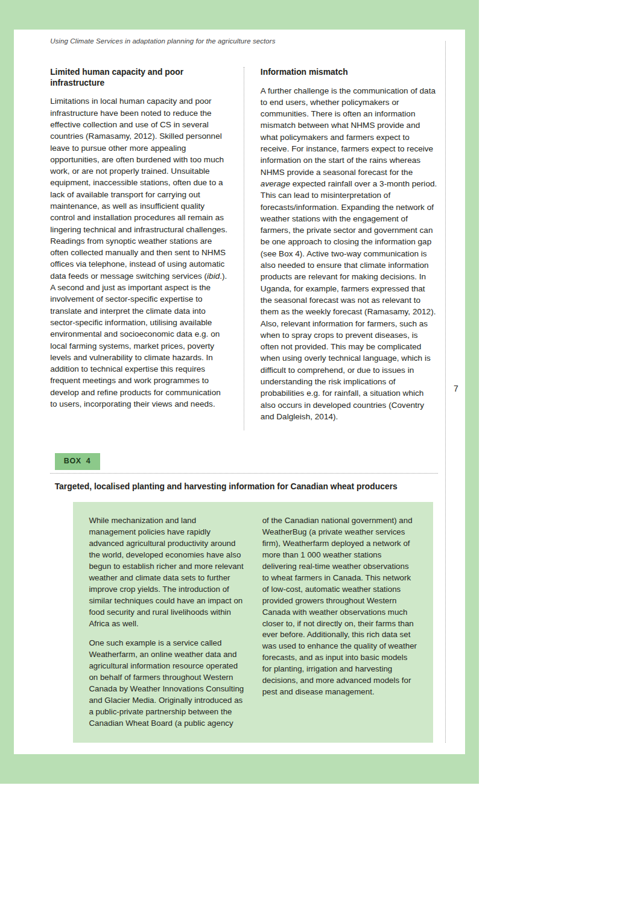7
Using Climate Services in adaptation planning for the agriculture sectors
Limited human capacity and poor infrastructure
Limitations in local human capacity and poor infrastructure have been noted to reduce the effective collection and use of CS in several countries (Ramasamy, 2012). Skilled personnel leave to pursue other more appealing opportunities, are often burdened with too much work, or are not properly trained. Unsuitable equipment, inaccessible stations, often due to a lack of available transport for carrying out maintenance, as well as insufficient quality control and installation procedures all remain as lingering technical and infrastructural challenges. Readings from synoptic weather stations are often collected manually and then sent to NHMS offices via telephone, instead of using automatic data feeds or message switching services (ibid.). A second and just as important aspect is the involvement of sector-specific expertise to translate and interpret the climate data into sector-specific information, utilising available environmental and socioeconomic data e.g. on local farming systems, market prices, poverty levels and vulnerability to climate hazards. In addition to technical expertise this requires frequent meetings and work programmes to develop and refine products for communication to users, incorporating their views and needs.
Information mismatch
A further challenge is the communication of data to end users, whether policymakers or communities. There is often an information mismatch between what NHMS provide and what policymakers and farmers expect to receive. For instance, farmers expect to receive information on the start of the rains whereas NHMS provide a seasonal forecast for the average expected rainfall over a 3-month period. This can lead to misinterpretation of forecasts/information. Expanding the network of weather stations with the engagement of farmers, the private sector and government can be one approach to closing the information gap (see Box 4). Active two-way communication is also needed to ensure that climate information products are relevant for making decisions. In Uganda, for example, farmers expressed that the seasonal forecast was not as relevant to them as the weekly forecast (Ramasamy, 2012). Also, relevant information for farmers, such as when to spray crops to prevent diseases, is often not provided. This may be complicated when using overly technical language, which is difficult to comprehend, or due to issues in understanding the risk implications of probabilities e.g. for rainfall, a situation which also occurs in developed countries (Coventry and Dalgleish, 2014).
BOX 4
Targeted, localised planting and harvesting information for Canadian wheat producers
While mechanization and land management policies have rapidly advanced agricultural productivity around the world, developed economies have also begun to establish richer and more relevant weather and climate data sets to further improve crop yields. The introduction of similar techniques could have an impact on food security and rural livelihoods within Africa as well.
One such example is a service called Weatherfarm, an online weather data and agricultural information resource operated on behalf of farmers throughout Western Canada by Weather Innovations Consulting and Glacier Media. Originally introduced as a public-private partnership between the Canadian Wheat Board (a public agency
of the Canadian national government) and WeatherBug (a private weather services firm), Weatherfarm deployed a network of more than 1 000 weather stations delivering real-time weather observations to wheat farmers in Canada. This network of low-cost, automatic weather stations provided growers throughout Western Canada with weather observations much closer to, if not directly on, their farms than ever before. Additionally, this rich data set was used to enhance the quality of weather forecasts, and as input into basic models for planting, irrigation and harvesting decisions, and more advanced models for pest and disease management.